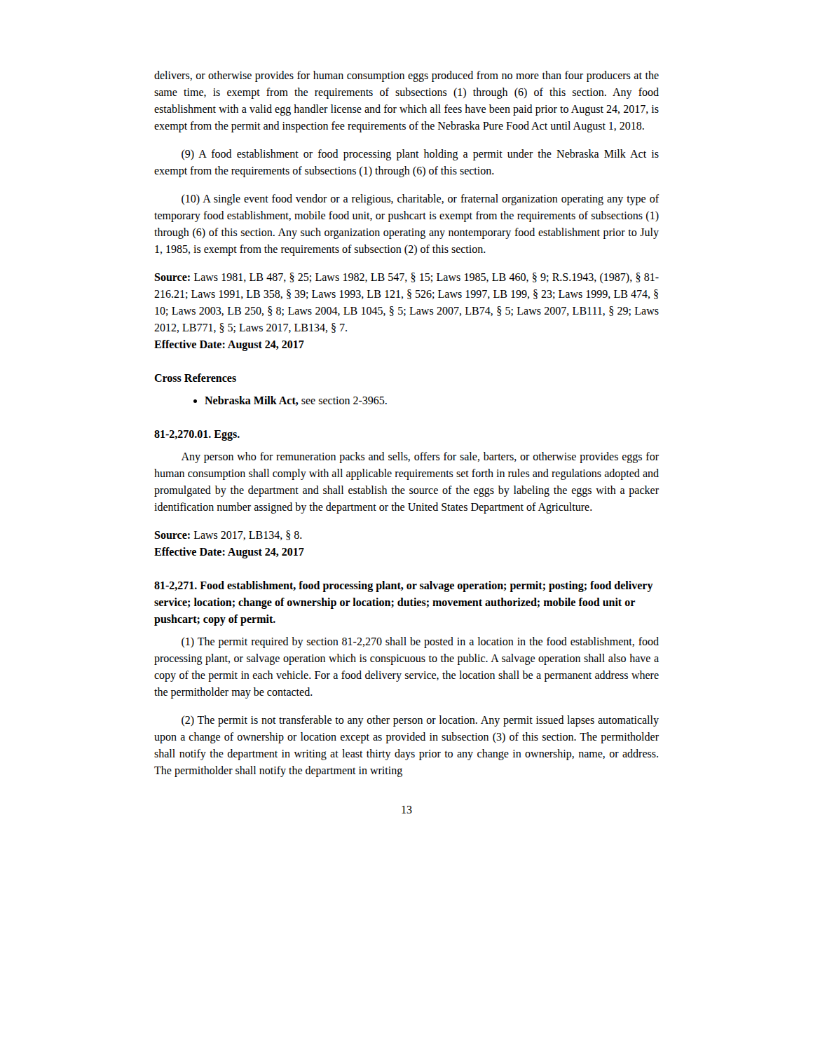delivers, or otherwise provides for human consumption eggs produced from no more than four producers at the same time, is exempt from the requirements of subsections (1) through (6) of this section. Any food establishment with a valid egg handler license and for which all fees have been paid prior to August 24, 2017, is exempt from the permit and inspection fee requirements of the Nebraska Pure Food Act until August 1, 2018.
(9) A food establishment or food processing plant holding a permit under the Nebraska Milk Act is exempt from the requirements of subsections (1) through (6) of this section.
(10) A single event food vendor or a religious, charitable, or fraternal organization operating any type of temporary food establishment, mobile food unit, or pushcart is exempt from the requirements of subsections (1) through (6) of this section. Any such organization operating any nontemporary food establishment prior to July 1, 1985, is exempt from the requirements of subsection (2) of this section.
Source: Laws 1981, LB 487, § 25; Laws 1982, LB 547, § 15; Laws 1985, LB 460, § 9; R.S.1943, (1987), § 81-216.21; Laws 1991, LB 358, § 39; Laws 1993, LB 121, § 526; Laws 1997, LB 199, § 23; Laws 1999, LB 474, § 10; Laws 2003, LB 250, § 8; Laws 2004, LB 1045, § 5; Laws 2007, LB74, § 5; Laws 2007, LB111, § 29; Laws 2012, LB771, § 5; Laws 2017, LB134, § 7.
Effective Date: August 24, 2017
Cross References
Nebraska Milk Act, see section 2-3965.
81-2,270.01. Eggs.
Any person who for remuneration packs and sells, offers for sale, barters, or otherwise provides eggs for human consumption shall comply with all applicable requirements set forth in rules and regulations adopted and promulgated by the department and shall establish the source of the eggs by labeling the eggs with a packer identification number assigned by the department or the United States Department of Agriculture.
Source: Laws 2017, LB134, § 8.
Effective Date: August 24, 2017
81-2,271. Food establishment, food processing plant, or salvage operation; permit; posting; food delivery service; location; change of ownership or location; duties; movement authorized; mobile food unit or pushcart; copy of permit.
(1) The permit required by section 81-2,270 shall be posted in a location in the food establishment, food processing plant, or salvage operation which is conspicuous to the public. A salvage operation shall also have a copy of the permit in each vehicle. For a food delivery service, the location shall be a permanent address where the permitholder may be contacted.
(2) The permit is not transferable to any other person or location. Any permit issued lapses automatically upon a change of ownership or location except as provided in subsection (3) of this section. The permitholder shall notify the department in writing at least thirty days prior to any change in ownership, name, or address. The permitholder shall notify the department in writing
13